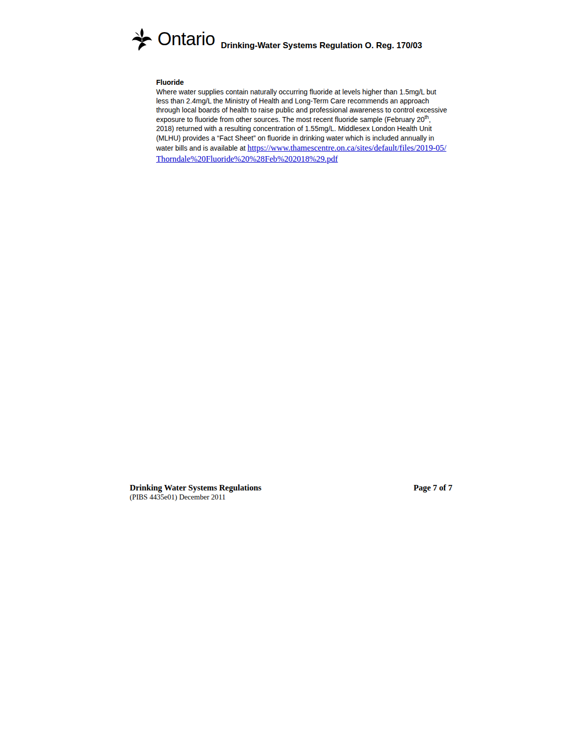Ontario
Drinking-Water Systems Regulation O. Reg. 170/03
Fluoride
Where water supplies contain naturally occurring fluoride at levels higher than 1.5mg/L but less than 2.4mg/L the Ministry of Health and Long-Term Care recommends an approach through local boards of health to raise public and professional awareness to control excessive exposure to fluoride from other sources. The most recent fluoride sample (February 20th, 2018) returned with a resulting concentration of 1.55mg/L. Middlesex London Health Unit (MLHU) provides a “Fact Sheet” on fluoride in drinking water which is included annually in water bills and is available at https://www.thamescentre.on.ca/sites/default/files/2019-05/Thorndale%20Fluoride%20%28Feb%202018%29.pdf
Drinking Water Systems Regulations
(PIBS 4435e01) December 2011
Page 7 of 7